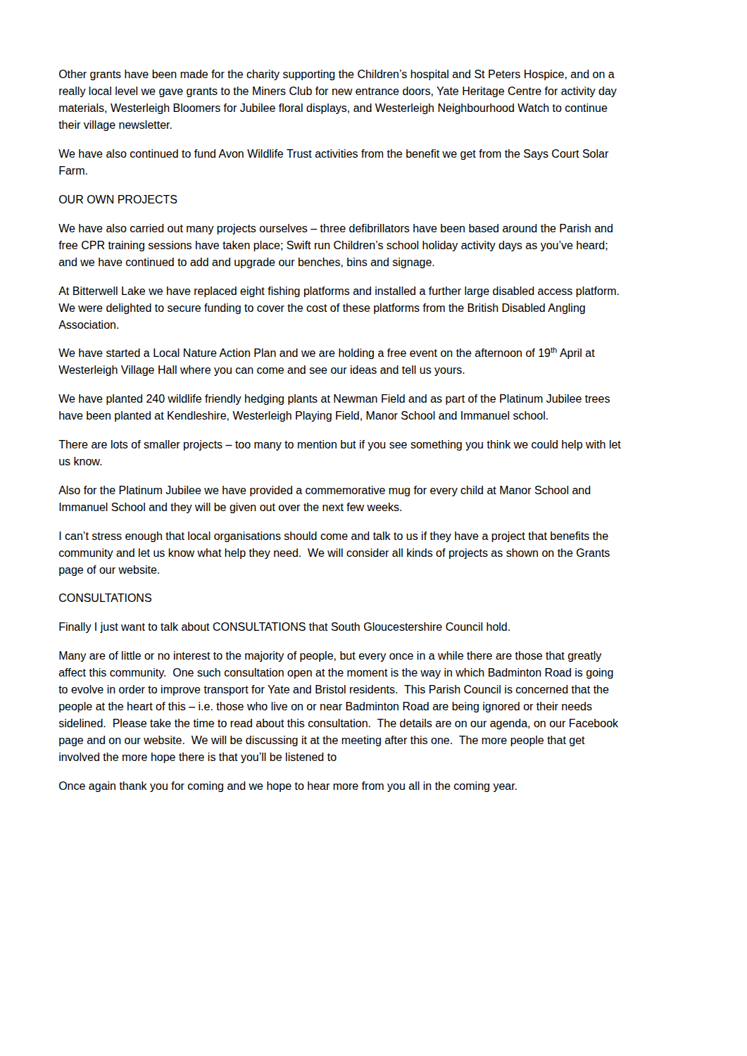Other grants have been made for the charity supporting the Children’s hospital and St Peters Hospice, and on a really local level we gave grants to the Miners Club for new entrance doors, Yate Heritage Centre for activity day materials, Westerleigh Bloomers for Jubilee floral displays, and Westerleigh Neighbourhood Watch to continue their village newsletter.
We have also continued to fund Avon Wildlife Trust activities from the benefit we get from the Says Court Solar Farm.
OUR OWN PROJECTS
We have also carried out many projects ourselves – three defibrillators have been based around the Parish and free CPR training sessions have taken place; Swift run Children’s school holiday activity days as you’ve heard; and we have continued to add and upgrade our benches, bins and signage.
At Bitterwell Lake we have replaced eight fishing platforms and installed a further large disabled access platform. We were delighted to secure funding to cover the cost of these platforms from the British Disabled Angling Association.
We have started a Local Nature Action Plan and we are holding a free event on the afternoon of 19th April at Westerleigh Village Hall where you can come and see our ideas and tell us yours.
We have planted 240 wildlife friendly hedging plants at Newman Field and as part of the Platinum Jubilee trees have been planted at Kendleshire, Westerleigh Playing Field, Manor School and Immanuel school.
There are lots of smaller projects – too many to mention but if you see something you think we could help with let us know.
Also for the Platinum Jubilee we have provided a commemorative mug for every child at Manor School and Immanuel School and they will be given out over the next few weeks.
I can’t stress enough that local organisations should come and talk to us if they have a project that benefits the community and let us know what help they need. We will consider all kinds of projects as shown on the Grants page of our website.
CONSULTATIONS
Finally I just want to talk about CONSULTATIONS that South Gloucestershire Council hold.
Many are of little or no interest to the majority of people, but every once in a while there are those that greatly affect this community. One such consultation open at the moment is the way in which Badminton Road is going to evolve in order to improve transport for Yate and Bristol residents. This Parish Council is concerned that the people at the heart of this – i.e. those who live on or near Badminton Road are being ignored or their needs sidelined. Please take the time to read about this consultation. The details are on our agenda, on our Facebook page and on our website. We will be discussing it at the meeting after this one. The more people that get involved the more hope there is that you’ll be listened to
Once again thank you for coming and we hope to hear more from you all in the coming year.